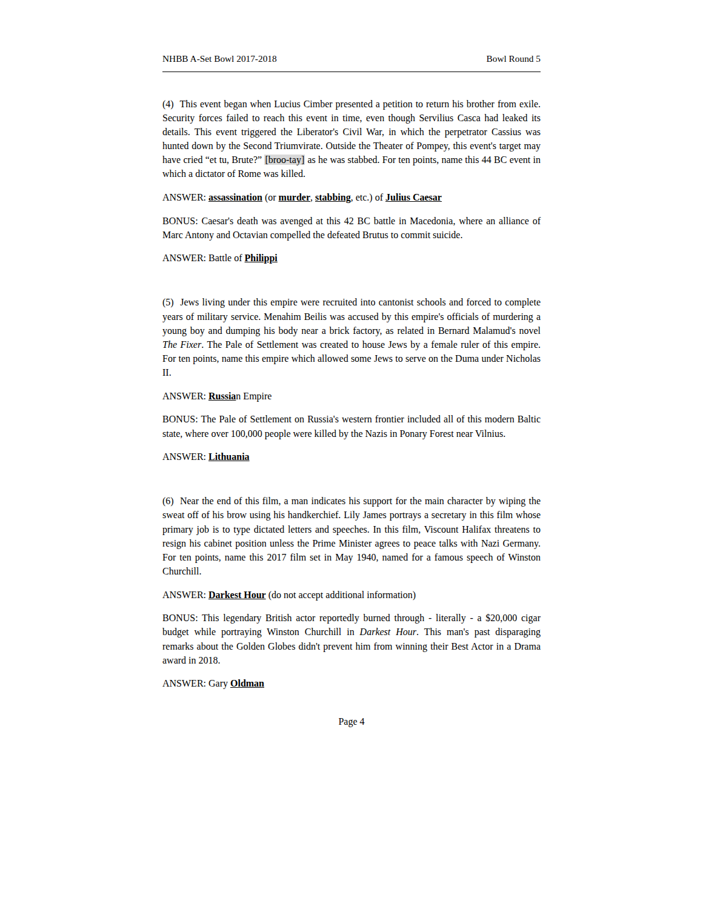NHBB A-Set Bowl 2017-2018
Bowl Round 5
(4) This event began when Lucius Cimber presented a petition to return his brother from exile. Security forces failed to reach this event in time, even though Servilius Casca had leaked its details. This event triggered the Liberator's Civil War, in which the perpetrator Cassius was hunted down by the Second Triumvirate. Outside the Theater of Pompey, this event's target may have cried “et tu, Brute?” [broo-tay] as he was stabbed. For ten points, name this 44 BC event in which a dictator of Rome was killed.
ANSWER: assassination (or murder, stabbing, etc.) of Julius Caesar
BONUS: Caesar's death was avenged at this 42 BC battle in Macedonia, where an alliance of Marc Antony and Octavian compelled the defeated Brutus to commit suicide.
ANSWER: Battle of Philippi
(5) Jews living under this empire were recruited into cantonist schools and forced to complete years of military service. Menahim Beilis was accused by this empire's officials of murdering a young boy and dumping his body near a brick factory, as related in Bernard Malamud's novel The Fixer. The Pale of Settlement was created to house Jews by a female ruler of this empire. For ten points, name this empire which allowed some Jews to serve on the Duma under Nicholas II.
ANSWER: Russian Empire
BONUS: The Pale of Settlement on Russia's western frontier included all of this modern Baltic state, where over 100,000 people were killed by the Nazis in Ponary Forest near Vilnius.
ANSWER: Lithuania
(6) Near the end of this film, a man indicates his support for the main character by wiping the sweat off of his brow using his handkerchief. Lily James portrays a secretary in this film whose primary job is to type dictated letters and speeches. In this film, Viscount Halifax threatens to resign his cabinet position unless the Prime Minister agrees to peace talks with Nazi Germany. For ten points, name this 2017 film set in May 1940, named for a famous speech of Winston Churchill.
ANSWER: Darkest Hour (do not accept additional information)
BONUS: This legendary British actor reportedly burned through - literally - a $20,000 cigar budget while portraying Winston Churchill in Darkest Hour. This man's past disparaging remarks about the Golden Globes didn't prevent him from winning their Best Actor in a Drama award in 2018.
ANSWER: Gary Oldman
Page 4